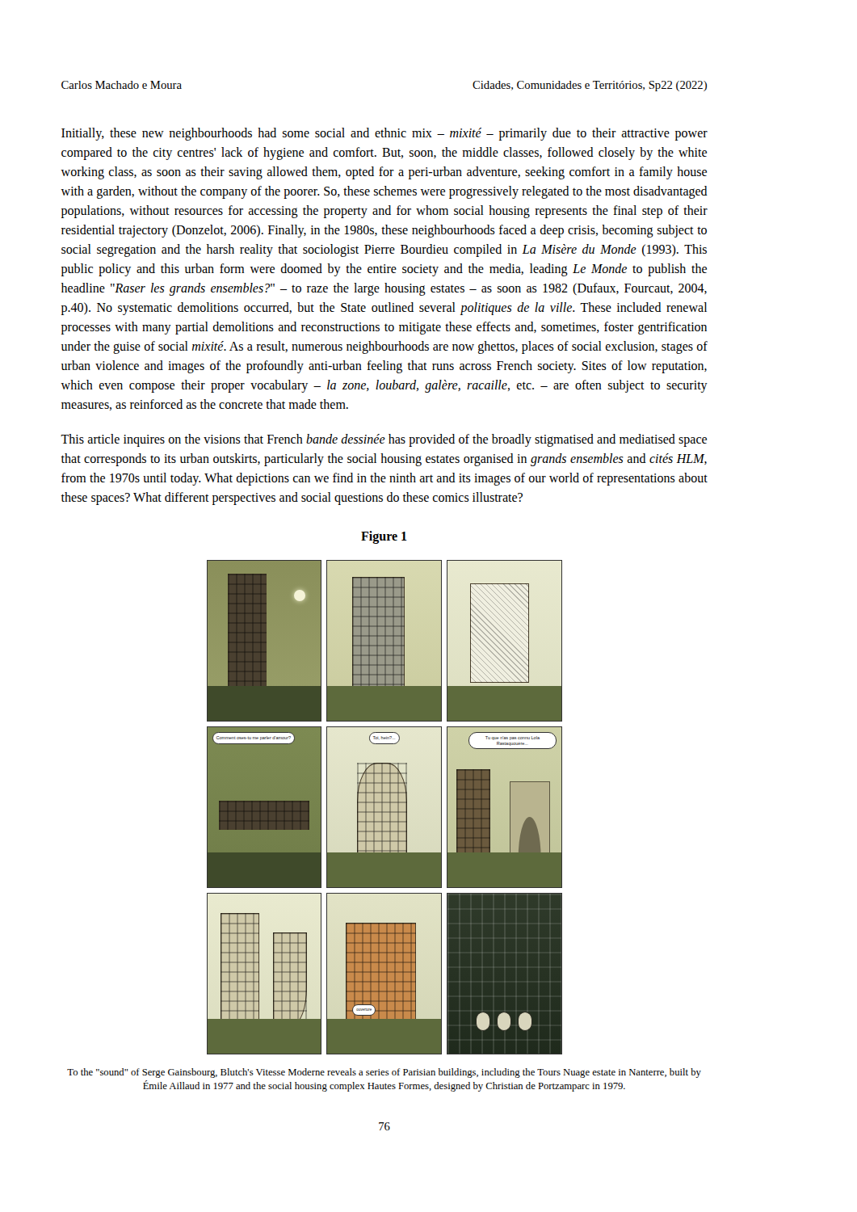Carlos Machado e Moura Cidades, Comunidades e Territórios, Sp22 (2022)
Initially, these new neighbourhoods had some social and ethnic mix – mixité – primarily due to their attractive power compared to the city centres' lack of hygiene and comfort. But, soon, the middle classes, followed closely by the white working class, as soon as their saving allowed them, opted for a peri-urban adventure, seeking comfort in a family house with a garden, without the company of the poorer. So, these schemes were progressively relegated to the most disadvantaged populations, without resources for accessing the property and for whom social housing represents the final step of their residential trajectory (Donzelot, 2006). Finally, in the 1980s, these neighbourhoods faced a deep crisis, becoming subject to social segregation and the harsh reality that sociologist Pierre Bourdieu compiled in La Misère du Monde (1993). This public policy and this urban form were doomed by the entire society and the media, leading Le Monde to publish the headline "Raser les grands ensembles?" – to raze the large housing estates – as soon as 1982 (Dufaux, Fourcaut, 2004, p.40). No systematic demolitions occurred, but the State outlined several politiques de la ville. These included renewal processes with many partial demolitions and reconstructions to mitigate these effects and, sometimes, foster gentrification under the guise of social mixité. As a result, numerous neighbourhoods are now ghettos, places of social exclusion, stages of urban violence and images of the profoundly anti-urban feeling that runs across French society. Sites of low reputation, which even compose their proper vocabulary – la zone, loubard, galère, racaille, etc. – are often subject to security measures, as reinforced as the concrete that made them.
This article inquires on the visions that French bande dessinée has provided of the broadly stigmatised and mediatised space that corresponds to its urban outskirts, particularly the social housing estates organised in grands ensembles and cités HLM, from the 1970s until today. What depictions can we find in the ninth art and its images of our world of representations about these spaces? What different perspectives and social questions do these comics illustrate?
Figure 1
Comment oses-tu me parler d'amour?
Toi, hein?...
Tu que n'as pas connu Lola Rastaquouère...
ouverture
To the "sound" of Serge Gainsbourg, Blutch's Vitesse Moderne reveals a series of Parisian buildings, including the Tours Nuage estate in Nanterre, built by Émile Aillaud in 1977 and the social housing complex Hautes Formes, designed by Christian de Portzamparc in 1979.
76